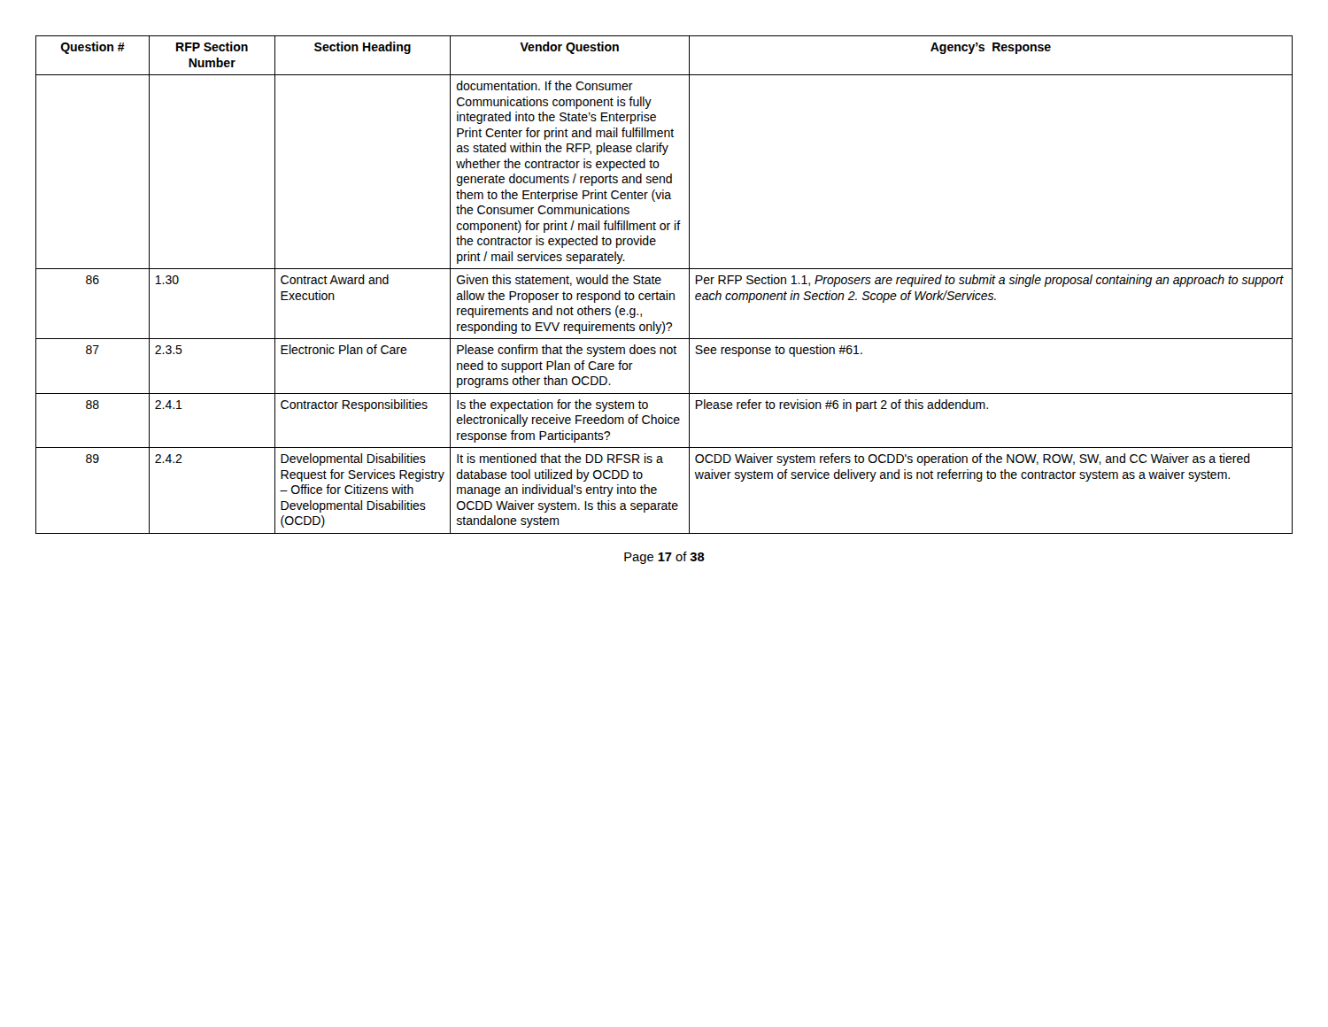| Question # | RFP Section Number | Section Heading | Vendor Question | Agency’s Response |
| --- | --- | --- | --- | --- |
| | | | documentation. If the Consumer Communications component is fully integrated into the State’s Enterprise Print Center for print and mail fulfillment as stated within the RFP, please clarify whether the contractor is expected to generate documents / reports and send them to the Enterprise Print Center (via the Consumer Communications component) for print / mail fulfillment or if the contractor is expected to provide print / mail services separately. | |
| 86 | 1.30 | Contract Award and Execution | Given this statement, would the State allow the Proposer to respond to certain requirements and not others (e.g., responding to EVV requirements only)? | Per RFP Section 1.1, Proposers are required to submit a single proposal containing an approach to support each component in Section 2. Scope of Work/Services. |
| 87 | 2.3.5 | Electronic Plan of Care | Please confirm that the system does not need to support Plan of Care for programs other than OCDD. | See response to question #61. |
| 88 | 2.4.1 | Contractor Responsibilities | Is the expectation for the system to electronically receive Freedom of Choice response from Participants? | Please refer to revision #6 in part 2 of this addendum. |
| 89 | 2.4.2 | Developmental Disabilities Request for Services Registry – Office for Citizens with Developmental Disabilities (OCDD) | It is mentioned that the DD RFSR is a database tool utilized by OCDD to manage an individual’s entry into the OCDD Waiver system. Is this a separate standalone system | OCDD Waiver system refers to OCDD's operation of the NOW, ROW, SW, and CC Waiver as a tiered waiver system of service delivery and is not referring to the contractor system as a waiver system. |
Page 17 of 38